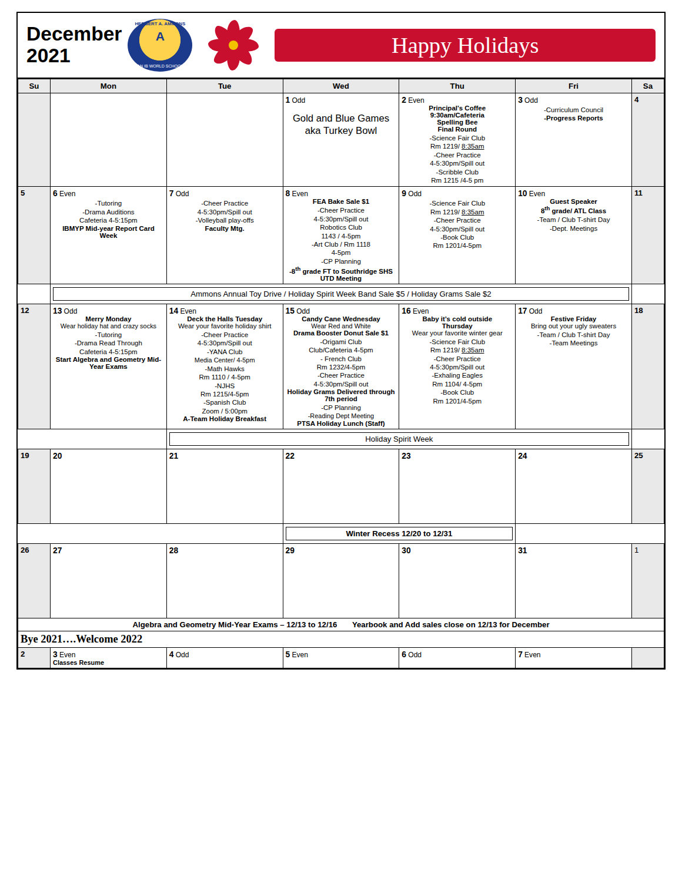December
2021
HERBERT A. AMMONS A AN IB WORLD SCHOOL
Happy Holidays
| Su | Mon | Tue | Wed | Thu | Fri | Sa |
| --- | --- | --- | --- | --- | --- | --- |
| | | | 1 Odd Gold and Blue Games aka Turkey Bowl | 2 Even Principal's Coffee 9:30am/Cafeteria Spelling Bee Final Round -Science Fair Club Rm 1219/ 8:35am -Cheer Practice 4-5:30pm/Spill out -Scribble Club Rm 1215 /4-5 pm | 3 Odd -Curriculum Council -Progress Reports | 4 |
| 5 | 6 Even -Tutoring -Drama Auditions Cafeteria 4-5:15pm IBMYP Mid-year Report Card Week | 7 Odd -Cheer Practice 4-5:30pm/Spill out -Volleyball play-offs Faculty Mtg. | 8 Even FEA Bake Sale $1 -Cheer Practice 4-5:30pm/Spill out Robotics Club 1143 / 4-5pm -Art Club / Rm 1118 4-5pm -CP Planning -8 th grade FT to Southridge SHS UTD Meeting | 9 Odd -Science Fair Club Rm 1219/ 8:35am -Cheer Practice 4-5:30pm/Spill out -Book Club Rm 1201/4-5pm | 10 Even Guest Speaker 8 th grade/ ATL Class -Team / Club T-shirt Day -Dept. Meetings | 11 |
| | Ammons Annual Toy Drive / Holiday Spirit Week Band Sale $5 / Holiday Grams Sale $2 | |
| 12 | 13 Odd Merry Monday Wear holiday hat and crazy socks -Tutoring -Drama Read Through Cafeteria 4-5:15pm Start Algebra and Geometry Mid-Year Exams | 14 Even Deck the Halls Tuesday Wear your favorite holiday shirt -Cheer Practice 4-5:30pm/Spill out -YANA Club Media Center/ 4-5pm -Math Hawks Rm 1110 / 4-5pm -NJHS Rm 1215/4-5pm -Spanish Club Zoom / 5:00pm A-Team Holiday Breakfast | 15 Odd Candy Cane Wednesday Wear Red and White Drama Booster Donut Sale $1 -Origami Club Club/Cafeteria 4-5pm - French Club Rm 1232/4-5pm -Cheer Practice 4-5:30pm/Spill out Holiday Grams Delivered through 7th period -CP Planning -Reading Dept Meeting PTSA Holiday Lunch (Staff) | 16 Even Baby it’s cold outside Thursday Wear your favorite winter gear -Science Fair Club Rm 1219/ 8:35am -Cheer Practice 4-5:30pm/Spill out -Exhaling Eagles Rm 1104/ 4-5pm -Book Club Rm 1201/4-5pm | 17 Odd Festive Friday Bring out your ugly sweaters -Team / Club T-shirt Day -Team Meetings | 18 |
| | | Holiday Spirit Week | |
| 19 | 20 | 21 | 22 | 23 | 24 | 25 |
| | | | Winter Recess 12/20 to 12/31 | | |
| 26 | 27 | 28 | 29 | 30 | 31 | 1 |
| Algebra and Geometry Mid-Year Exams – 12/13 to 12/16 Yearbook and Add sales close on 12/13 for December |
| Bye 2021….Welcome 2022 |
| 2 | 3 Even Classes Resume | 4 Odd | 5 Even | 6 Odd | 7 Even | |